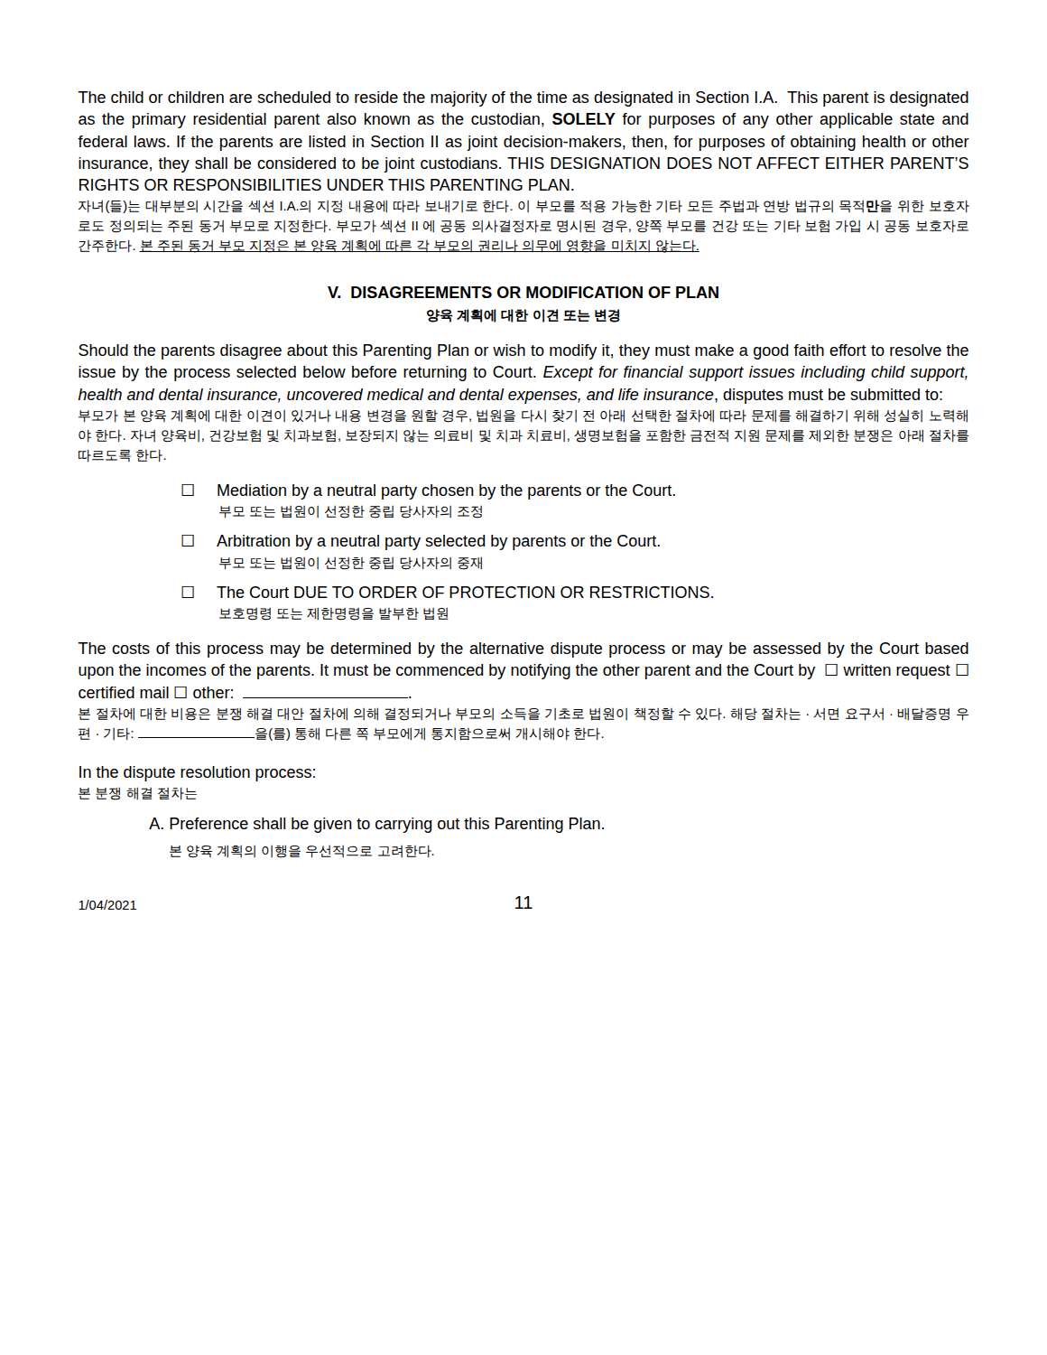The child or children are scheduled to reside the majority of the time as designated in Section I.A. This parent is designated as the primary residential parent also known as the custodian, SOLELY for purposes of any other applicable state and federal laws. If the parents are listed in Section II as joint decision-makers, then, for purposes of obtaining health or other insurance, they shall be considered to be joint custodians. THIS DESIGNATION DOES NOT AFFECT EITHER PARENT’S RIGHTS OR RESPONSIBILITIES UNDER THIS PARENTING PLAN.
자녀(들)는 대부분의 시간을 섹션 I.A.의 지정 내용에 따라 보내기로 한다. 이 부모를 적용 가능한 기타 모든 주법과 연방 법규의 목적만을 위한 보호자로도 정의되는 주된 동거 부모로 지정한다. 부모가 섹션 II 에 공동 의사결정자로 명시된 경우, 양쪽 부모를 건강 또는 기타 보험 가입 시 공동 보호자로 간주한다. 본 주된 동거 부모 지정은 본 양육 계획에 따른 각 부모의 권리나 의무에 영향을 미치지 않는다.
V. DISAGREEMENTS OR MODIFICATION OF PLAN
양육 계획에 대한 이견 또는 변경
Should the parents disagree about this Parenting Plan or wish to modify it, they must make a good faith effort to resolve the issue by the process selected below before returning to Court. Except for financial support issues including child support, health and dental insurance, uncovered medical and dental expenses, and life insurance, disputes must be submitted to:
부모가 본 양육 계획에 대한 이견이 있거나 내용 변경을 원할 경우, 법원을 다시 찾기 전 아래 선택한 절차에 따라 문제를 해결하기 위해 성실히 노력해야 한다. 자녀 양육비, 건강보험 및 치과보험, 보장되지 않는 의료비 및 치과 치료비, 생명보험을 포함한 금전적 지원 문제를 제외한 분쟁은 아래 절차를 따르도록 한다.
☐ Mediation by a neutral party chosen by the parents or the Court.
부모 또는 법원이 선정한 중립 당사자의 조정
☐ Arbitration by a neutral party selected by parents or the Court.
부모 또는 법원이 선정한 중립 당사자의 중재
☐ The Court DUE TO ORDER OF PROTECTION OR RESTRICTIONS.
보호명령 또는 제한명령을 발부한 법원
The costs of this process may be determined by the alternative dispute process or may be assessed by the Court based upon the incomes of the parents. It must be commenced by notifying the other parent and the Court by ☐ written request ☐ certified mail ☐ other: .
본 절차에 대한 비용은 분쟁 해결 대안 절차에 의해 결정되거나 부모의 소득을 기초로 법원이 책정할 수 있다. 해당 절차는 · 서면 요구서 · 배달증명 우편 · 기타: 을(를) 통해 다른 쪽 부모에게 통지함으로써 개시해야 한다.
In the dispute resolution process:
본 분쟁 해결 절차는
Preference shall be given to carrying out this Parenting Plan.
본 양육 계획의 이행을 우선적으로 고려한다.
1/04/2021
11